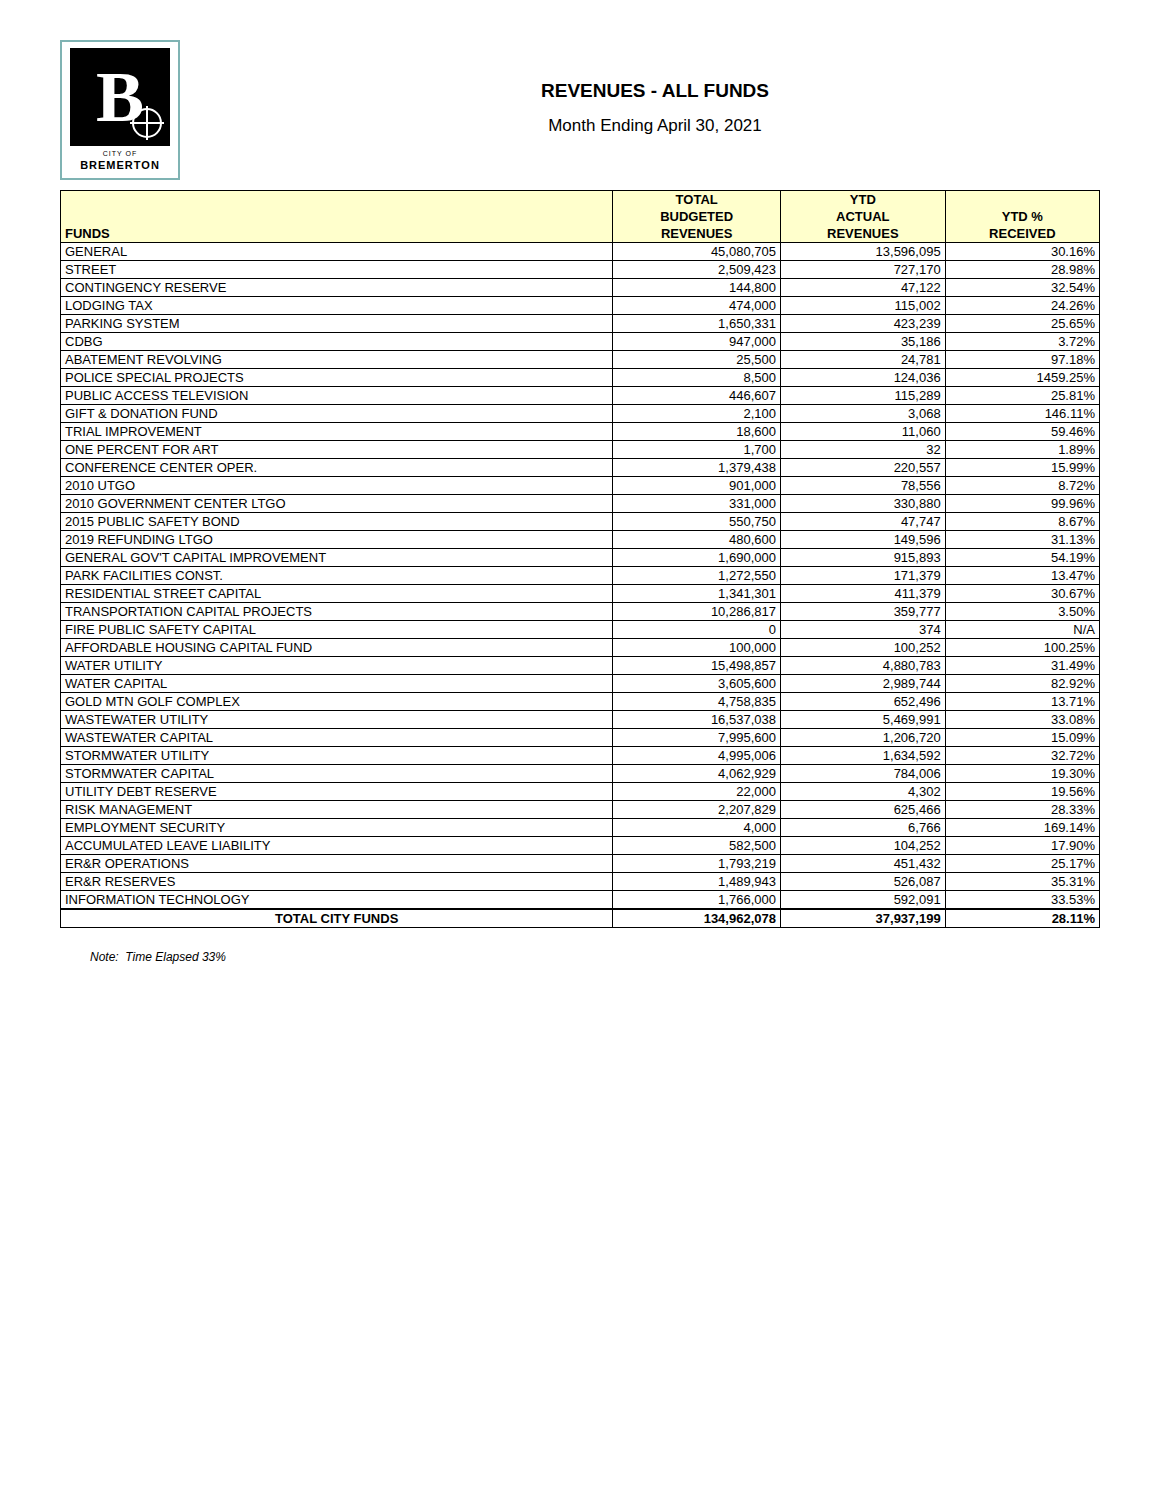B
CITY OF
BREMERTON
REVENUES - ALL FUNDS
Month Ending April 30, 2021
| | TOTAL | YTD | |
| --- | --- | --- | --- |
| | BUDGETED | ACTUAL | YTD % |
| FUNDS | REVENUES | REVENUES | RECEIVED |
| GENERAL | 45,080,705 | 13,596,095 | 30.16% |
| STREET | 2,509,423 | 727,170 | 28.98% |
| CONTINGENCY RESERVE | 144,800 | 47,122 | 32.54% |
| LODGING TAX | 474,000 | 115,002 | 24.26% |
| PARKING SYSTEM | 1,650,331 | 423,239 | 25.65% |
| CDBG | 947,000 | 35,186 | 3.72% |
| ABATEMENT REVOLVING | 25,500 | 24,781 | 97.18% |
| POLICE SPECIAL PROJECTS | 8,500 | 124,036 | 1459.25% |
| PUBLIC ACCESS TELEVISION | 446,607 | 115,289 | 25.81% |
| GIFT & DONATION FUND | 2,100 | 3,068 | 146.11% |
| TRIAL IMPROVEMENT | 18,600 | 11,060 | 59.46% |
| ONE PERCENT FOR ART | 1,700 | 32 | 1.89% |
| CONFERENCE CENTER OPER. | 1,379,438 | 220,557 | 15.99% |
| 2010 UTGO | 901,000 | 78,556 | 8.72% |
| 2010 GOVERNMENT CENTER LTGO | 331,000 | 330,880 | 99.96% |
| 2015 PUBLIC SAFETY BOND | 550,750 | 47,747 | 8.67% |
| 2019 REFUNDING LTGO | 480,600 | 149,596 | 31.13% |
| GENERAL GOV'T CAPITAL IMPROVEMENT | 1,690,000 | 915,893 | 54.19% |
| PARK FACILITIES CONST. | 1,272,550 | 171,379 | 13.47% |
| RESIDENTIAL STREET CAPITAL | 1,341,301 | 411,379 | 30.67% |
| TRANSPORTATION CAPITAL PROJECTS | 10,286,817 | 359,777 | 3.50% |
| FIRE PUBLIC SAFETY CAPITAL | 0 | 374 | N/A |
| AFFORDABLE HOUSING CAPITAL FUND | 100,000 | 100,252 | 100.25% |
| WATER UTILITY | 15,498,857 | 4,880,783 | 31.49% |
| WATER CAPITAL | 3,605,600 | 2,989,744 | 82.92% |
| GOLD MTN GOLF COMPLEX | 4,758,835 | 652,496 | 13.71% |
| WASTEWATER UTILITY | 16,537,038 | 5,469,991 | 33.08% |
| WASTEWATER CAPITAL | 7,995,600 | 1,206,720 | 15.09% |
| STORMWATER UTILITY | 4,995,006 | 1,634,592 | 32.72% |
| STORMWATER CAPITAL | 4,062,929 | 784,006 | 19.30% |
| UTILITY DEBT RESERVE | 22,000 | 4,302 | 19.56% |
| RISK MANAGEMENT | 2,207,829 | 625,466 | 28.33% |
| EMPLOYMENT SECURITY | 4,000 | 6,766 | 169.14% |
| ACCUMULATED LEAVE LIABILITY | 582,500 | 104,252 | 17.90% |
| ER&R OPERATIONS | 1,793,219 | 451,432 | 25.17% |
| ER&R RESERVES | 1,489,943 | 526,087 | 35.31% |
| INFORMATION TECHNOLOGY | 1,766,000 | 592,091 | 33.53% |
| TOTAL CITY FUNDS | 134,962,078 | 37,937,199 | 28.11% |
Note: Time Elapsed 33%